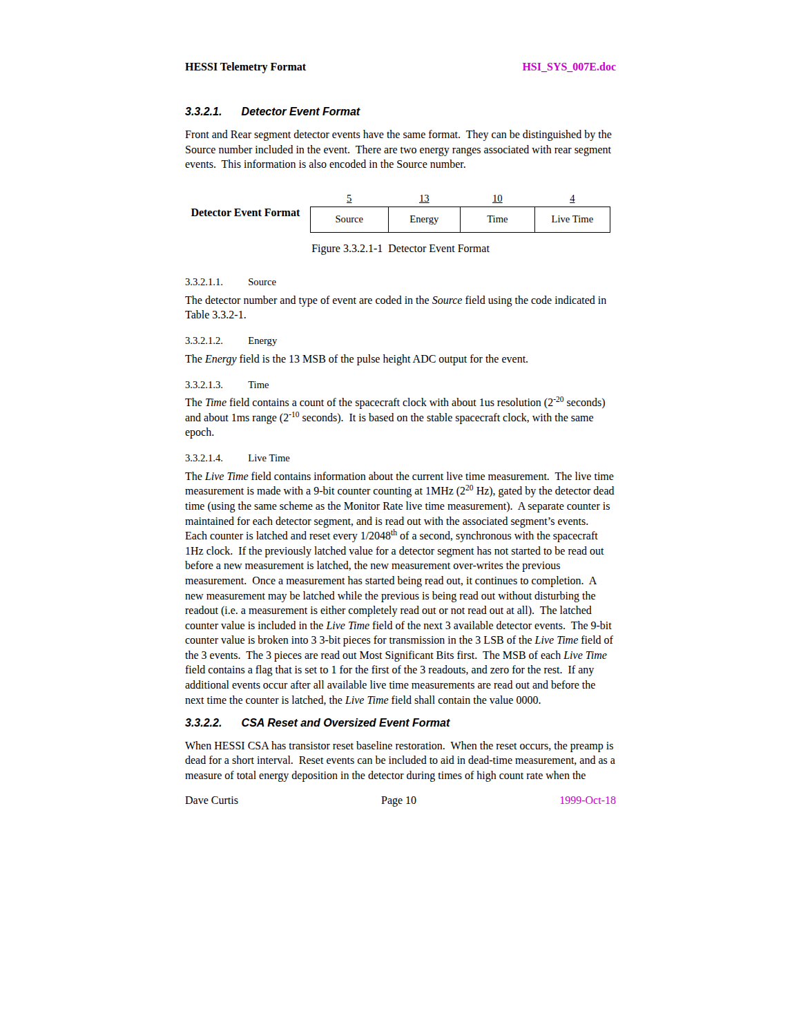HESSI Telemetry Format
HSI_SYS_007E.doc
3.3.2.1. Detector Event Format
Front and Rear segment detector events have the same format. They can be distinguished by the Source number included in the event. There are two energy ranges associated with rear segment events. This information is also encoded in the Source number.
Detector Event Format
| 5 | 13 | 10 | 4 |
| Source | Energy | Time | Live Time |
Figure 3.3.2.1-1 Detector Event Format
3.3.2.1.1. Source
The detector number and type of event are coded in the Source field using the code indicated in Table 3.3.2-1.
3.3.2.1.2. Energy
The Energy field is the 13 MSB of the pulse height ADC output for the event.
3.3.2.1.3. Time
The Time field contains a count of the spacecraft clock with about 1us resolution (2-20 seconds) and about 1ms range (2-10 seconds). It is based on the stable spacecraft clock, with the same epoch.
3.3.2.1.4. Live Time
The Live Time field contains information about the current live time measurement. The live time measurement is made with a 9-bit counter counting at 1MHz (220 Hz), gated by the detector dead time (using the same scheme as the Monitor Rate live time measurement). A separate counter is maintained for each detector segment, and is read out with the associated segment’s events. Each counter is latched and reset every 1/2048th of a second, synchronous with the spacecraft 1Hz clock. If the previously latched value for a detector segment has not started to be read out before a new measurement is latched, the new measurement over-writes the previous measurement. Once a measurement has started being read out, it continues to completion. A new measurement may be latched while the previous is being read out without disturbing the readout (i.e. a measurement is either completely read out or not read out at all). The latched counter value is included in the Live Time field of the next 3 available detector events. The 9-bit counter value is broken into 3 3-bit pieces for transmission in the 3 LSB of the Live Time field of the 3 events. The 3 pieces are read out Most Significant Bits first. The MSB of each Live Time field contains a flag that is set to 1 for the first of the 3 readouts, and zero for the rest. If any additional events occur after all available live time measurements are read out and before the next time the counter is latched, the Live Time field shall contain the value 0000.
3.3.2.2. CSA Reset and Oversized Event Format
When HESSI CSA has transistor reset baseline restoration. When the reset occurs, the preamp is dead for a short interval. Reset events can be included to aid in dead-time measurement, and as a measure of total energy deposition in the detector during times of high count rate when the
Dave Curtis
Page 10
1999-Oct-18